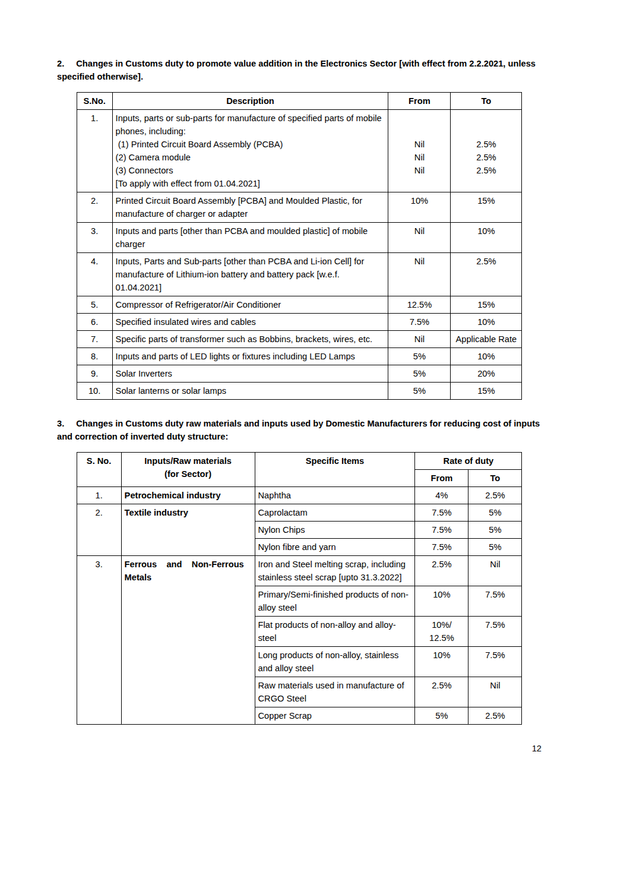2. Changes in Customs duty to promote value addition in the Electronics Sector [with effect from 2.2.2021, unless specified otherwise].
| S.No. | Description | From | To |
| --- | --- | --- | --- |
| 1. | Inputs, parts or sub-parts for manufacture of specified parts of mobile phones, including: (1) Printed Circuit Board Assembly (PCBA) (2) Camera module (3) Connectors [To apply with effect from 01.04.2021] | Nil Nil Nil | 2.5% 2.5% 2.5% |
| 2. | Printed Circuit Board Assembly [PCBA] and Moulded Plastic, for manufacture of charger or adapter | 10% | 15% |
| 3. | Inputs and parts [other than PCBA and moulded plastic] of mobile charger | Nil | 10% |
| 4. | Inputs, Parts and Sub-parts [other than PCBA and Li-ion Cell] for manufacture of Lithium-ion battery and battery pack [w.e.f. 01.04.2021] | Nil | 2.5% |
| 5. | Compressor of Refrigerator/Air Conditioner | 12.5% | 15% |
| 6. | Specified insulated wires and cables | 7.5% | 10% |
| 7. | Specific parts of transformer such as Bobbins, brackets, wires, etc. | Nil | Applicable Rate |
| 8. | Inputs and parts of LED lights or fixtures including LED Lamps | 5% | 10% |
| 9. | Solar Inverters | 5% | 20% |
| 10. | Solar lanterns or solar lamps | 5% | 15% |
3. Changes in Customs duty raw materials and inputs used by Domestic Manufacturers for reducing cost of inputs and correction of inverted duty structure:
| S. No. | Inputs/Raw materials (for Sector) | Specific Items | Rate of duty |
| --- | --- | --- | --- |
| From | To |
| 1. | Petrochemical industry | Naphtha | 4% | 2.5% |
| 2. | Textile industry | Caprolactam | 7.5% | 5% |
| Nylon Chips | 7.5% | 5% |
| Nylon fibre and yarn | 7.5% | 5% |
| 3. | Ferrous and Non-Ferrous Metals | Iron and Steel melting scrap, including stainless steel scrap [upto 31.3.2022] | 2.5% | Nil |
| Primary/Semi-finished products of non-alloy steel | 10% | 7.5% |
| Flat products of non-alloy and alloy-steel | 10%/ 12.5% | 7.5% |
| Long products of non-alloy, stainless and alloy steel | 10% | 7.5% |
| Raw materials used in manufacture of CRGO Steel | 2.5% | Nil |
| Copper Scrap | 5% | 2.5% |
12